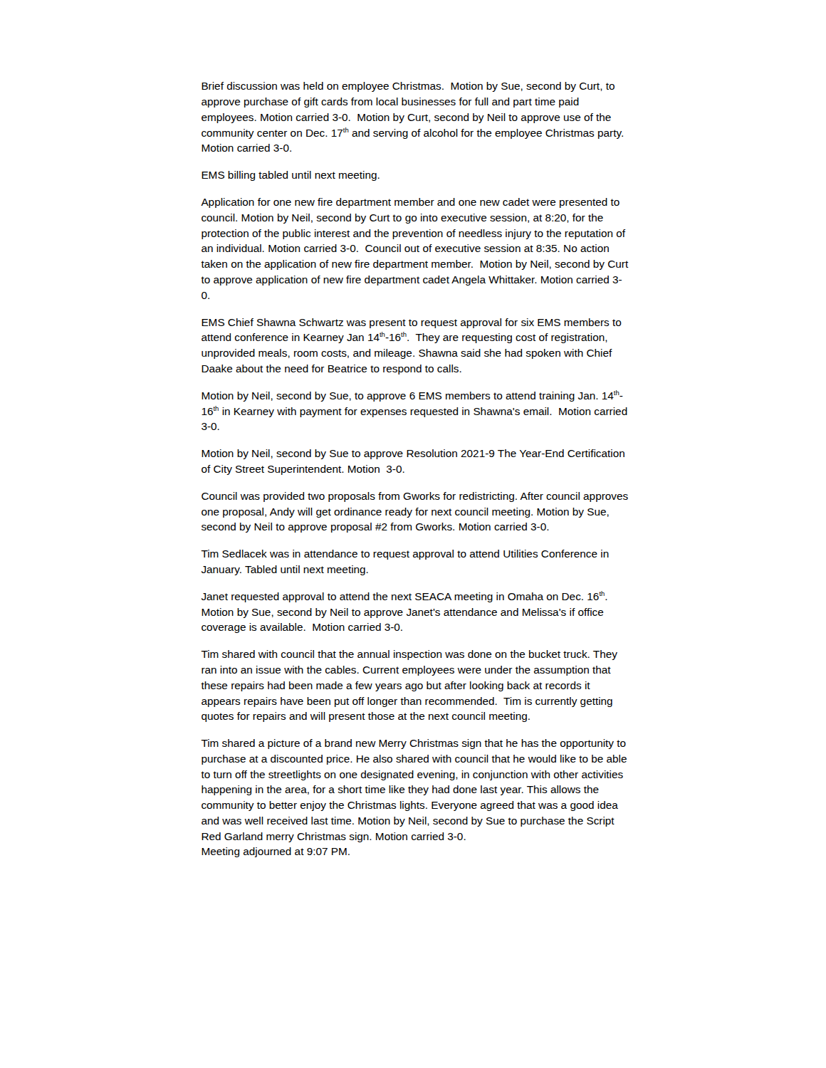Brief discussion was held on employee Christmas. Motion by Sue, second by Curt, to approve purchase of gift cards from local businesses for full and part time paid employees. Motion carried 3-0. Motion by Curt, second by Neil to approve use of the community center on Dec. 17th and serving of alcohol for the employee Christmas party. Motion carried 3-0.
EMS billing tabled until next meeting.
Application for one new fire department member and one new cadet were presented to council. Motion by Neil, second by Curt to go into executive session, at 8:20, for the protection of the public interest and the prevention of needless injury to the reputation of an individual. Motion carried 3-0. Council out of executive session at 8:35. No action taken on the application of new fire department member. Motion by Neil, second by Curt to approve application of new fire department cadet Angela Whittaker. Motion carried 3-0.
EMS Chief Shawna Schwartz was present to request approval for six EMS members to attend conference in Kearney Jan 14th-16th. They are requesting cost of registration, unprovided meals, room costs, and mileage. Shawna said she had spoken with Chief Daake about the need for Beatrice to respond to calls.
Motion by Neil, second by Sue, to approve 6 EMS members to attend training Jan. 14th-16th in Kearney with payment for expenses requested in Shawna's email. Motion carried 3-0.
Motion by Neil, second by Sue to approve Resolution 2021-9 The Year-End Certification of City Street Superintendent. Motion 3-0.
Council was provided two proposals from Gworks for redistricting. After council approves one proposal, Andy will get ordinance ready for next council meeting. Motion by Sue, second by Neil to approve proposal #2 from Gworks. Motion carried 3-0.
Tim Sedlacek was in attendance to request approval to attend Utilities Conference in January. Tabled until next meeting.
Janet requested approval to attend the next SEACA meeting in Omaha on Dec. 16th. Motion by Sue, second by Neil to approve Janet's attendance and Melissa's if office coverage is available. Motion carried 3-0.
Tim shared with council that the annual inspection was done on the bucket truck. They ran into an issue with the cables. Current employees were under the assumption that these repairs had been made a few years ago but after looking back at records it appears repairs have been put off longer than recommended. Tim is currently getting quotes for repairs and will present those at the next council meeting.
Tim shared a picture of a brand new Merry Christmas sign that he has the opportunity to purchase at a discounted price. He also shared with council that he would like to be able to turn off the streetlights on one designated evening, in conjunction with other activities happening in the area, for a short time like they had done last year. This allows the community to better enjoy the Christmas lights. Everyone agreed that was a good idea and was well received last time. Motion by Neil, second by Sue to purchase the Script Red Garland merry Christmas sign. Motion carried 3-0.
Meeting adjourned at 9:07 PM.